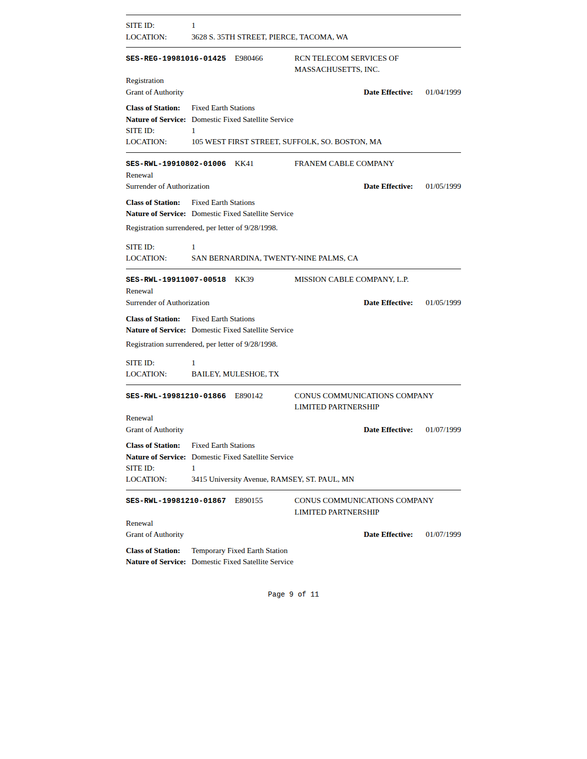SITE ID:
1
LOCATION:
3628 S. 35TH STREET, PIERCE, TACOMA, WA
SES-REG-19981016-01425 E980466 RCN TELECOM SERVICES OF MASSACHUSETTS, INC.
Registration
Grant of Authority
Date Effective: 01/04/1999
Class of Station:
Fixed Earth Stations
Nature of Service:
Domestic Fixed Satellite Service
SITE ID:
1
LOCATION:
105 WEST FIRST STREET, SUFFOLK, SO. BOSTON, MA
SES-RWL-19910802-01006 KK41 FRANEM CABLE COMPANY
Renewal
Surrender of Authorization
Date Effective: 01/05/1999
Class of Station:
Fixed Earth Stations
Nature of Service:
Domestic Fixed Satellite Service
Registration surrendered, per letter of 9/28/1998.
SITE ID:
1
LOCATION:
SAN BERNARDINA, TWENTY-NINE PALMS, CA
SES-RWL-19911007-00518 KK39 MISSION CABLE COMPANY, L.P.
Renewal
Surrender of Authorization
Date Effective: 01/05/1999
Class of Station:
Fixed Earth Stations
Nature of Service:
Domestic Fixed Satellite Service
Registration surrendered, per letter of 9/28/1998.
SITE ID:
1
LOCATION:
BAILEY, MULESHOE, TX
SES-RWL-19981210-01866 E890142 CONUS COMMUNICATIONS COMPANY LIMITED PARTNERSHIP
Renewal
Grant of Authority
Date Effective: 01/07/1999
Class of Station:
Fixed Earth Stations
Nature of Service:
Domestic Fixed Satellite Service
SITE ID:
1
LOCATION:
3415 University Avenue, RAMSEY, ST. PAUL, MN
SES-RWL-19981210-01867 E890155 CONUS COMMUNICATIONS COMPANY LIMITED PARTNERSHIP
Renewal
Grant of Authority
Date Effective: 01/07/1999
Class of Station:
Temporary Fixed Earth Station
Nature of Service:
Domestic Fixed Satellite Service
Page 9 of 11